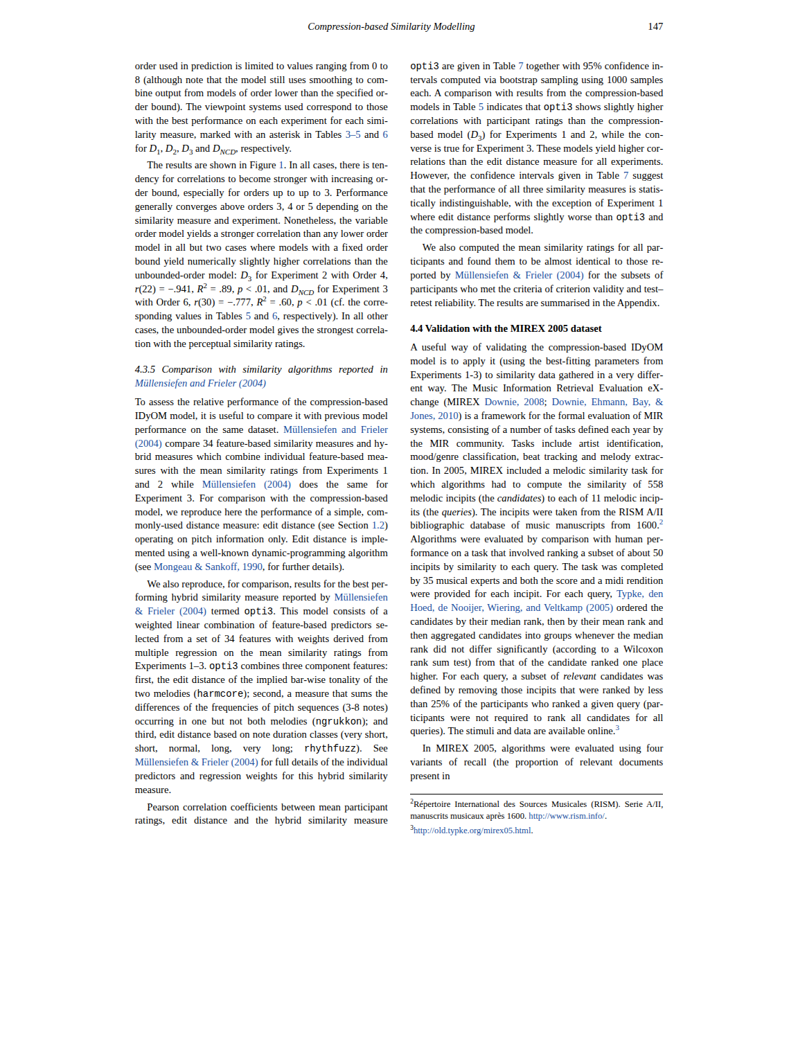Compression-based Similarity Modelling 147
order used in prediction is limited to values ranging from 0 to 8 (although note that the model still uses smoothing to combine output from models of order lower than the specified order bound). The viewpoint systems used correspond to those with the best performance on each experiment for each similarity measure, marked with an asterisk in Tables 3–5 and 6 for D 1, D 2, D 3 and DNCD, respectively.
The results are shown in Figure 1. In all cases, there is tendency for correlations to become stronger with increasing order bound, especially for orders up to up to 3. Performance generally converges above orders 3, 4 or 5 depending on the similarity measure and experiment. Nonetheless, the variable order model yields a stronger correlation than any lower order model in all but two cases where models with a fixed order bound yield numerically slightly higher correlations than the unbounded-order model: D 3 for Experiment 2 with Order 4, r(22) = −.941, R2 = .89, p < .01, and DNCD for Experiment 3 with Order 6, r(30) = −.777, R2 = .60, p < .01 (cf. the corresponding values in Tables 5 and 6, respectively). In all other cases, the unbounded-order model gives the strongest correlation with the perceptual similarity ratings.
4.3.5 Comparison with similarity algorithms reported in Müllensiefen and Frieler (2004)
To assess the relative performance of the compression-based IDyOM model, it is useful to compare it with previous model performance on the same dataset. Müllensiefen and Frieler (2004) compare 34 feature-based similarity measures and hybrid measures which combine individual feature-based measures with the mean similarity ratings from Experiments 1 and 2 while Müllensiefen (2004) does the same for Experiment 3. For comparison with the compression-based model, we reproduce here the performance of a simple, commonly-used distance measure: edit distance (see Section 1.2) operating on pitch information only. Edit distance is implemented using a well-known dynamic-programming algorithm (see Mongeau & Sankoff, 1990, for further details).
We also reproduce, for comparison, results for the best performing hybrid similarity measure reported by Müllensiefen & Frieler (2004) termed opti3. This model consists of a weighted linear combination of feature-based predictors selected from a set of 34 features with weights derived from multiple regression on the mean similarity ratings from Experiments 1–3. opti3 combines three component features: first, the edit distance of the implied bar-wise tonality of the two melodies (harmcore); second, a measure that sums the differences of the frequencies of pitch sequences (3-8 notes) occurring in one but not both melodies (ngrukkon); and third, edit distance based on note duration classes (very short, short, normal, long, very long; rhythfuzz). See Müllensiefen & Frieler (2004) for full details of the individual predictors and regression weights for this hybrid similarity measure.
Pearson correlation coefficients between mean participant ratings, edit distance and the hybrid similarity measure opti3 are given in Table 7 together with 95% confidence intervals computed via bootstrap sampling using 1000 samples each. A comparison with results from the compression-based models in Table 5 indicates that opti3 shows slightly higher correlations with participant ratings than the compression-based model (D 3) for Experiments 1 and 2, while the converse is true for Experiment 3. These models yield higher correlations than the edit distance measure for all experiments. However, the confidence intervals given in Table 7 suggest that the performance of all three similarity measures is statistically indistinguishable, with the exception of Experiment 1 where edit distance performs slightly worse than opti3 and the compression-based model.
We also computed the mean similarity ratings for all participants and found them to be almost identical to those reported by Müllensiefen & Frieler (2004) for the subsets of participants who met the criteria of criterion validity and test–retest reliability. The results are summarised in the Appendix.
4.4 Validation with the MIREX 2005 dataset
A useful way of validating the compression-based IDyOM model is to apply it (using the best-fitting parameters from Experiments 1-3) to similarity data gathered in a very different way. The Music Information Retrieval Evaluation eXchange (MIREX Downie, 2008; Downie, Ehmann, Bay, & Jones, 2010) is a framework for the formal evaluation of MIR systems, consisting of a number of tasks defined each year by the MIR community. Tasks include artist identification, mood/genre classification, beat tracking and melody extraction. In 2005, MIREX included a melodic similarity task for which algorithms had to compute the similarity of 558 melodic incipits (the candidates) to each of 11 melodic incipits (the queries). The incipits were taken from the RISM A/II bibliographic database of music manuscripts from 1600.2 Algorithms were evaluated by comparison with human performance on a task that involved ranking a subset of about 50 incipits by similarity to each query. The task was completed by 35 musical experts and both the score and a midi rendition were provided for each incipit. For each query, Typke, den Hoed, de Nooijer, Wiering, and Veltkamp (2005) ordered the candidates by their median rank, then by their mean rank and then aggregated candidates into groups whenever the median rank did not differ significantly (according to a Wilcoxon rank sum test) from that of the candidate ranked one place higher. For each query, a subset of relevant candidates was defined by removing those incipits that were ranked by less than 25% of the participants who ranked a given query (participants were not required to rank all candidates for all queries). The stimuli and data are available online.3
In MIREX 2005, algorithms were evaluated using four variants of recall (the proportion of relevant documents present in
2Répertoire International des Sources Musicales (RISM). Serie A/II, manuscrits musicaux après 1600. http://www.rism.info/.
3http://old.typke.org/mirex05.html.